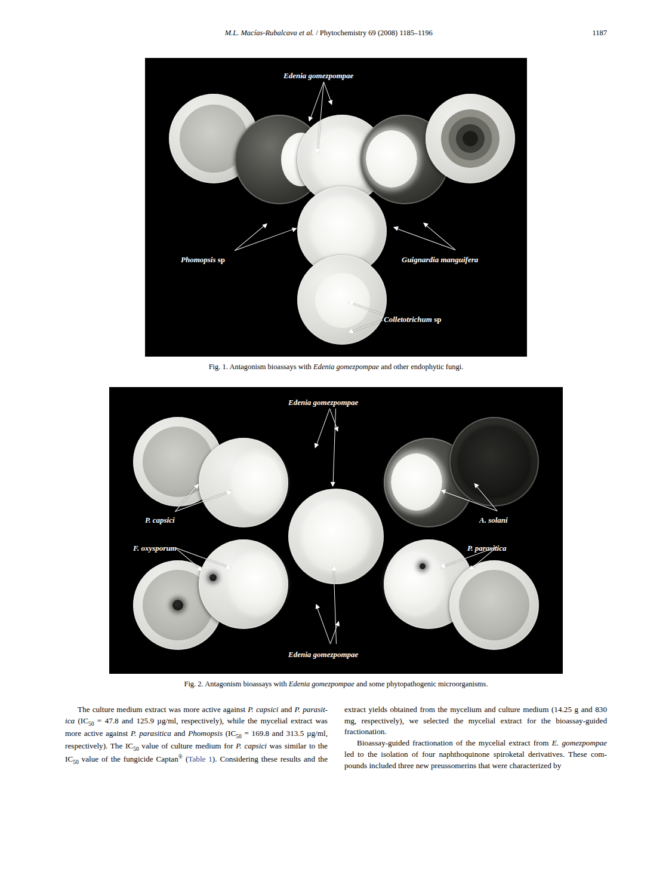M.L. Macías-Rubalcava et al. / Phytochemistry 69 (2008) 1185–1196
1187
Edenia gomezpompae
Guignardia manguifera
Phomopsis sp
Colletotrichum sp
Fig. 1. Antagonism bioassays with Edenia gomezpompae and other endophytic fungi.
Edenia gomezpompae
Edenia gomezpompae
P. capsici
A. solani
F. oxysporum
P. parasitica
Fig. 2. Antagonism bioassays with Edenia gomezpompae and some phytopathogenic microorganisms.
The culture medium extract was more active against P. capsici and P. parasitica (IC50 = 47.8 and 125.9 µg/ml, respectively), while the mycelial extract was more active against P. parasitica and Phomopsis (IC50 = 169.8 and 313.5 µg/ml, respectively). The IC50 value of culture medium for P. capsici was similar to the IC50 value of the fungicide Captan® (Table 1). Considering these results and the extract yields obtained from the mycelium and culture medium (14.25 g and 830 mg, respectively), we selected the mycelial extract for the bioassay-guided fractionation.
Bioassay-guided fractionation of the mycelial extract from E. gomezpompae led to the isolation of four naphthoquinone spiroketal derivatives. These compounds included three new preussomerins that were characterized by